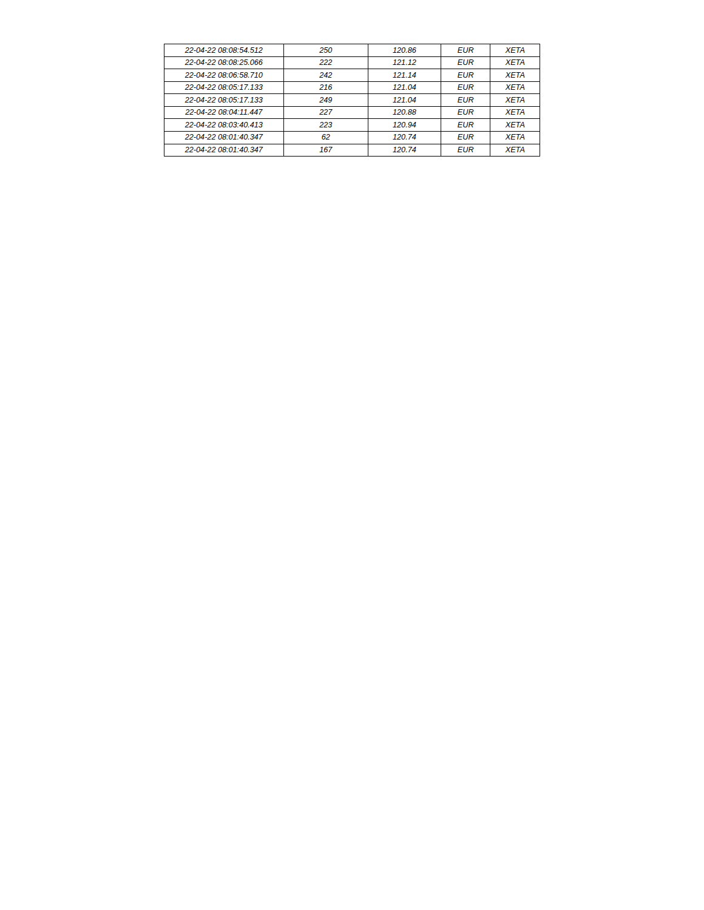| 22-04-22 08:08:54.512 | 250 | 120.86 | EUR | XETA |
| 22-04-22 08:08:25.066 | 222 | 121.12 | EUR | XETA |
| 22-04-22 08:06:58.710 | 242 | 121.14 | EUR | XETA |
| 22-04-22 08:05:17.133 | 216 | 121.04 | EUR | XETA |
| 22-04-22 08:05:17.133 | 249 | 121.04 | EUR | XETA |
| 22-04-22 08:04:11.447 | 227 | 120.88 | EUR | XETA |
| 22-04-22 08:03:40.413 | 223 | 120.94 | EUR | XETA |
| 22-04-22 08:01:40.347 | 62 | 120.74 | EUR | XETA |
| 22-04-22 08:01:40.347 | 167 | 120.74 | EUR | XETA |